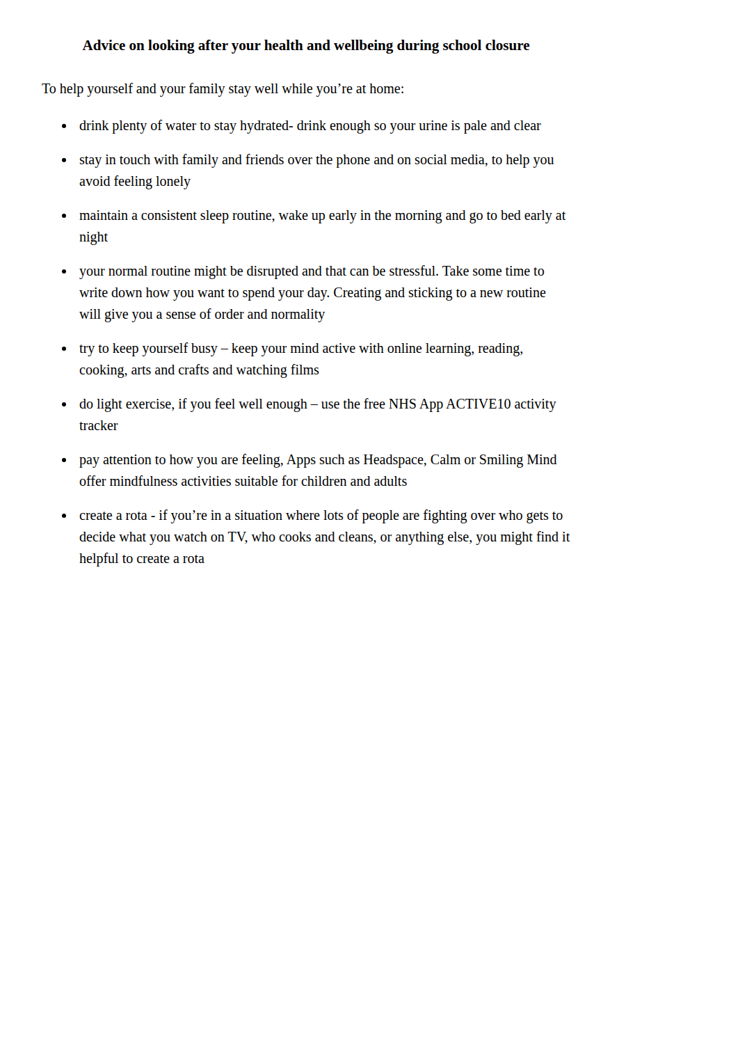Advice on looking after your health and wellbeing during school closure
To help yourself and your family stay well while you’re at home:
drink plenty of water to stay hydrated- drink enough so your urine is pale and clear
stay in touch with family and friends over the phone and on social media, to help you avoid feeling lonely
maintain a consistent sleep routine, wake up early in the morning and go to bed early at night
your normal routine might be disrupted and that can be stressful. Take some time to write down how you want to spend your day. Creating and sticking to a new routine will give you a sense of order and normality
try to keep yourself busy – keep your mind active with online learning, reading, cooking, arts and crafts and watching films
do light exercise, if you feel well enough – use the free NHS App ACTIVE10 activity tracker
pay attention to how you are feeling, Apps such as Headspace, Calm or Smiling Mind offer mindfulness activities suitable for children and adults
create a rota - if you’re in a situation where lots of people are fighting over who gets to decide what you watch on TV, who cooks and cleans, or anything else, you might find it helpful to create a rota